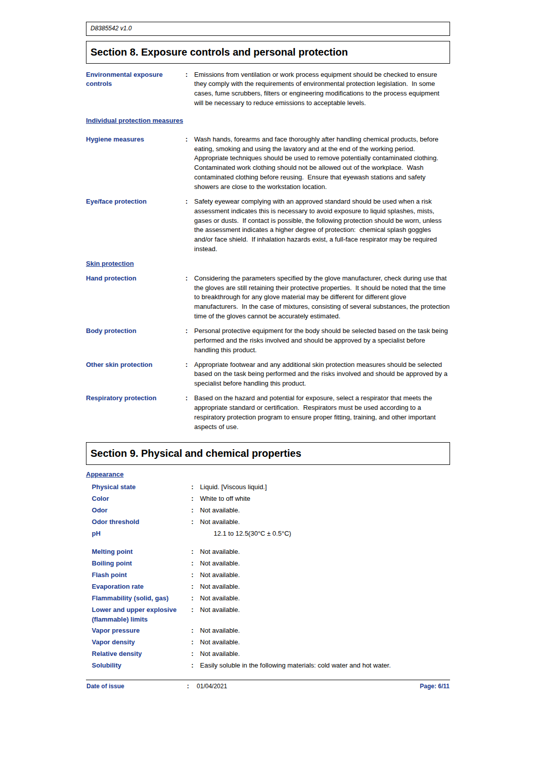D8385542 v1.0
Section 8. Exposure controls and personal protection
| Environmental exposure controls | : | Emissions from ventilation or work process equipment should be checked to ensure they comply with the requirements of environmental protection legislation. In some cases, fume scrubbers, filters or engineering modifications to the process equipment will be necessary to reduce emissions to acceptable levels. |
| Individual protection measures |
| Hygiene measures | : | Wash hands, forearms and face thoroughly after handling chemical products, before eating, smoking and using the lavatory and at the end of the working period. Appropriate techniques should be used to remove potentially contaminated clothing. Contaminated work clothing should not be allowed out of the workplace. Wash contaminated clothing before reusing. Ensure that eyewash stations and safety showers are close to the workstation location. |
| Eye/face protection | : | Safety eyewear complying with an approved standard should be used when a risk assessment indicates this is necessary to avoid exposure to liquid splashes, mists, gases or dusts. If contact is possible, the following protection should be worn, unless the assessment indicates a higher degree of protection: chemical splash goggles and/or face shield. If inhalation hazards exist, a full-face respirator may be required instead. |
| Skin protection |
| Hand protection | : | Considering the parameters specified by the glove manufacturer, check during use that the gloves are still retaining their protective properties. It should be noted that the time to breakthrough for any glove material may be different for different glove manufacturers. In the case of mixtures, consisting of several substances, the protection time of the gloves cannot be accurately estimated. |
| Body protection | : | Personal protective equipment for the body should be selected based on the task being performed and the risks involved and should be approved by a specialist before handling this product. |
| Other skin protection | : | Appropriate footwear and any additional skin protection measures should be selected based on the task being performed and the risks involved and should be approved by a specialist before handling this product. |
| Respiratory protection | : | Based on the hazard and potential for exposure, select a respirator that meets the appropriate standard or certification. Respirators must be used according to a respiratory protection program to ensure proper fitting, training, and other important aspects of use. |
Section 9. Physical and chemical properties
Appearance
| Physical state | : | Liquid. [Viscous liquid.] |
| Color | : | White to off white |
| Odor | : | Not available. |
| Odor threshold | : | Not available. |
| pH | | 12.1 to 12.5(30°C ± 0.5°C) |
| Melting point | : | Not available. |
| Boiling point | : | Not available. |
| Flash point | : | Not available. |
| Evaporation rate | : | Not available. |
| Flammability (solid, gas) | : | Not available. |
| Lower and upper explosive (flammable) limits | : | Not available. |
| Vapor pressure | : | Not available. |
| Vapor density | : | Not available. |
| Relative density | : | Not available. |
| Solubility | : | Easily soluble in the following materials: cold water and hot water. |
| Date of issue | : | 01/04/2021 | Page: 6/11 |